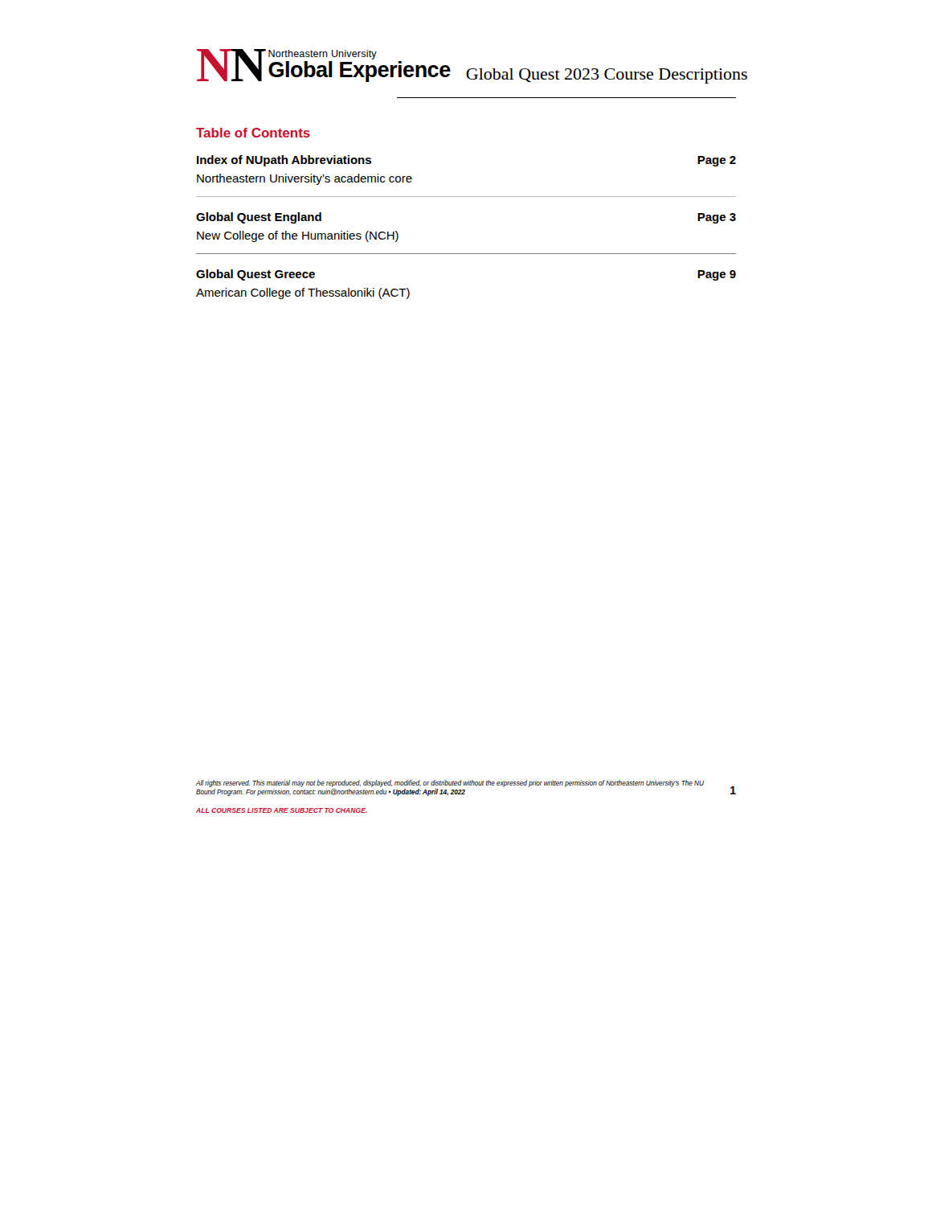NN
Northeastern University
Global Experience
Global Quest 2023 Course Descriptions
Table of Contents
Index of NUpath Abbreviations Page 2
Northeastern University’s academic core
Global Quest England Page 3
New College of the Humanities (NCH)
Global Quest Greece Page 9
American College of Thessaloniki (ACT)
All rights reserved. This material may not be reproduced, displayed, modified, or distributed without the expressed prior written permission of Northeastern University’s The NU Bound Program. For permission, contact: nuin@northeastern.edu • Updated: April 14, 2022
1
ALL COURSES LISTED ARE SUBJECT TO CHANGE.